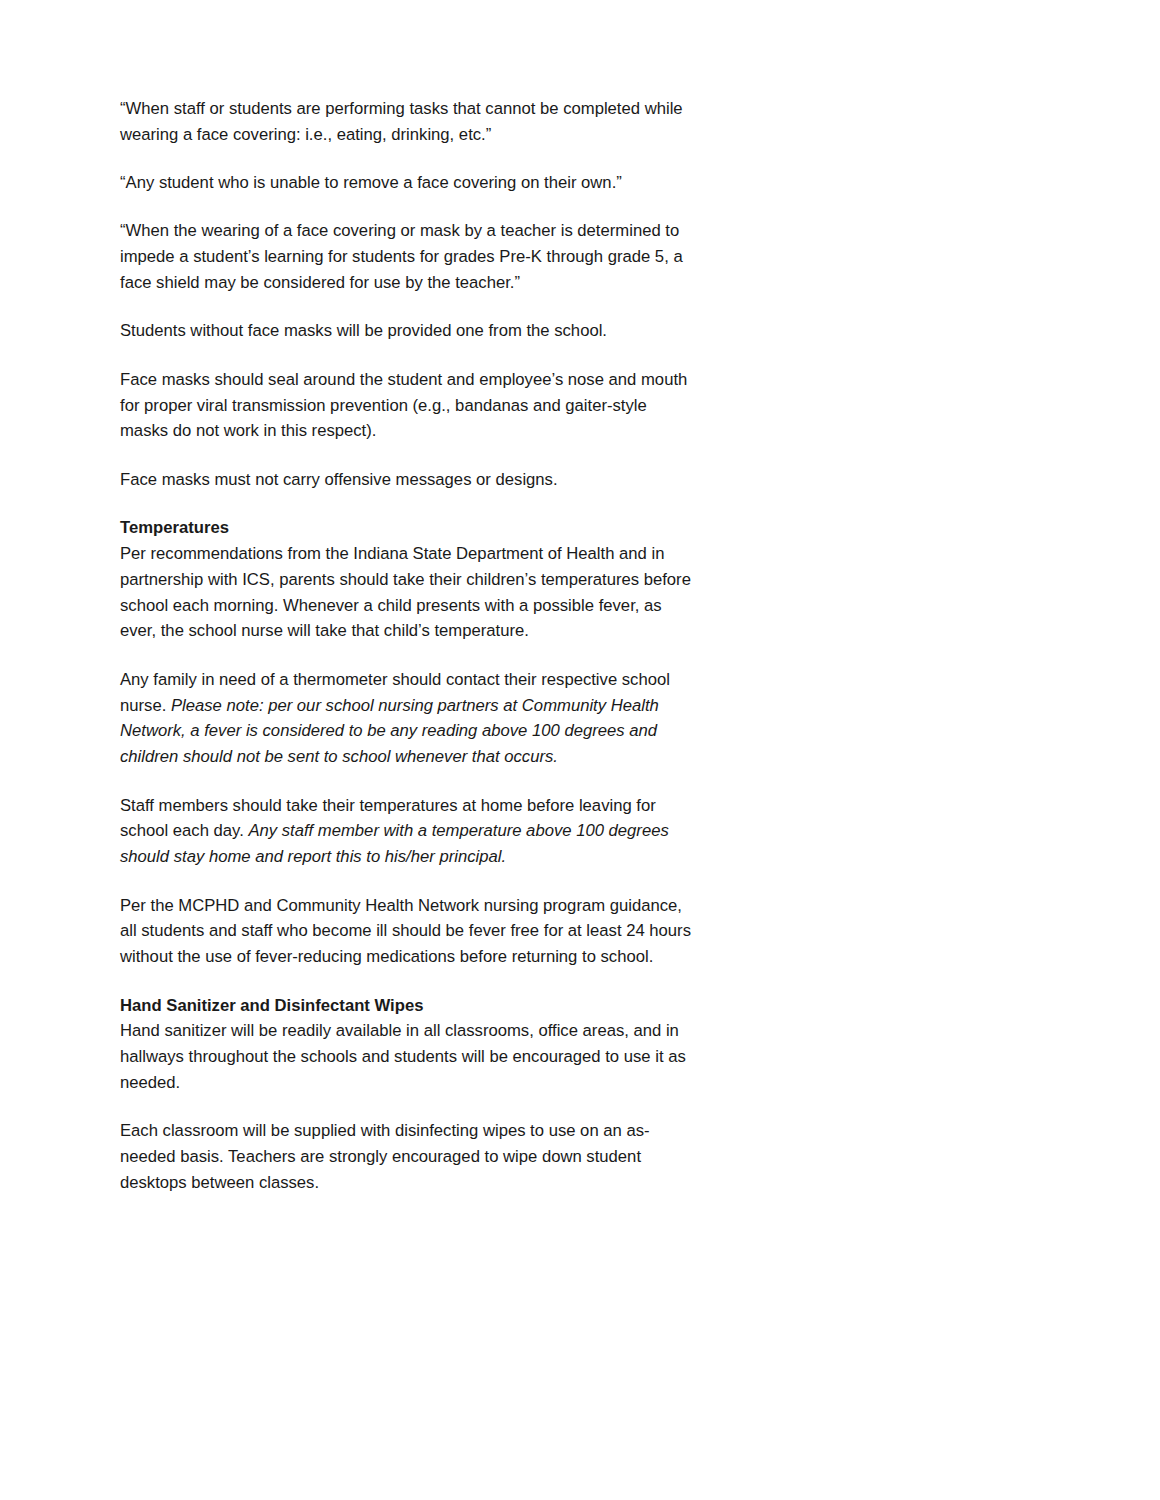“When staff or students are performing tasks that cannot be completed while wearing a face covering: i.e., eating, drinking, etc.”
“Any student who is unable to remove a face covering on their own.”
“When the wearing of a face covering or mask by a teacher is determined to impede a student’s learning for students for grades Pre-K through grade 5, a face shield may be considered for use by the teacher.”
Students without face masks will be provided one from the school.
Face masks should seal around the student and employee’s nose and mouth for proper viral transmission prevention (e.g., bandanas and gaiter-style masks do not work in this respect).
Face masks must not carry offensive messages or designs.
Temperatures
Per recommendations from the Indiana State Department of Health and in partnership with ICS, parents should take their children’s temperatures before school each morning. Whenever a child presents with a possible fever, as ever, the school nurse will take that child’s temperature.
Any family in need of a thermometer should contact their respective school nurse. Please note: per our school nursing partners at Community Health Network, a fever is considered to be any reading above 100 degrees and children should not be sent to school whenever that occurs.
Staff members should take their temperatures at home before leaving for school each day. Any staff member with a temperature above 100 degrees should stay home and report this to his/her principal.
Per the MCPHD and Community Health Network nursing program guidance, all students and staff who become ill should be fever free for at least 24 hours without the use of fever-reducing medications before returning to school.
Hand Sanitizer and Disinfectant Wipes
Hand sanitizer will be readily available in all classrooms, office areas, and in hallways throughout the schools and students will be encouraged to use it as needed.
Each classroom will be supplied with disinfecting wipes to use on an as-needed basis. Teachers are strongly encouraged to wipe down student desktops between classes.